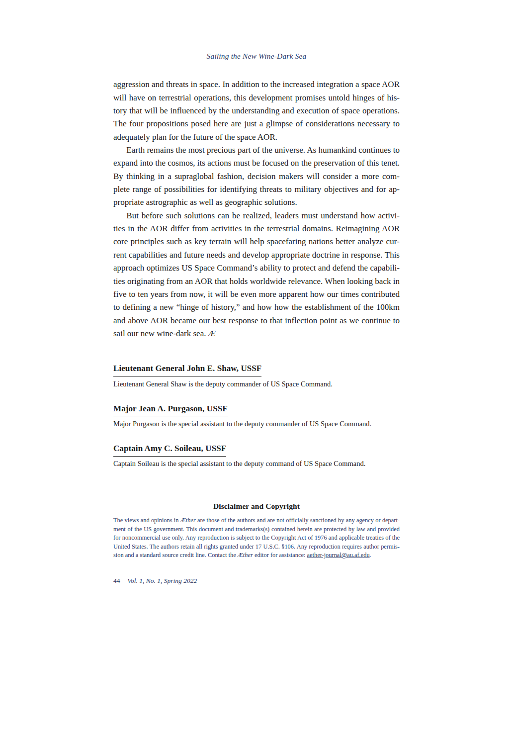Sailing the New Wine-Dark Sea
aggression and threats in space. In addition to the increased integration a space AOR will have on terrestrial operations, this development promises untold hinges of history that will be influenced by the understanding and execution of space operations. The four propositions posed here are just a glimpse of considerations necessary to adequately plan for the future of the space AOR.
Earth remains the most precious part of the universe. As humankind continues to expand into the cosmos, its actions must be focused on the preservation of this tenet. By thinking in a supraglobal fashion, decision makers will consider a more complete range of possibilities for identifying threats to military objectives and for appropriate astrographic as well as geographic solutions.
But before such solutions can be realized, leaders must understand how activities in the AOR differ from activities in the terrestrial domains. Reimagining AOR core principles such as key terrain will help spacefaring nations better analyze current capabilities and future needs and develop appropriate doctrine in response. This approach optimizes US Space Command’s ability to protect and defend the capabilities originating from an AOR that holds worldwide relevance. When looking back in five to ten years from now, it will be even more apparent how our times contributed to defining a new “hinge of history,” and how how the establishment of the 100km and above AOR became our best response to that inflection point as we continue to sail our new wine-dark sea. Æ
Lieutenant General John E. Shaw, USSF
Lieutenant General Shaw is the deputy commander of US Space Command.
Major Jean A. Purgason, USSF
Major Purgason is the special assistant to the deputy commander of US Space Command.
Captain Amy C. Soileau, USSF
Captain Soileau is the special assistant to the deputy command of US Space Command.
Disclaimer and Copyright
The views and opinions in Æther are those of the authors and are not officially sanctioned by any agency or department of the US government. This document and trademarks(s) contained herein are protected by law and provided for noncommercial use only. Any reproduction is subject to the Copyright Act of 1976 and applicable treaties of the United States. The authors retain all rights granted under 17 U.S.C. §106. Any reproduction requires author permission and a standard source credit line. Contact the Æther editor for assistance: aether-journal@au.af.edu.
44 Vol. 1, No. 1, Spring 2022